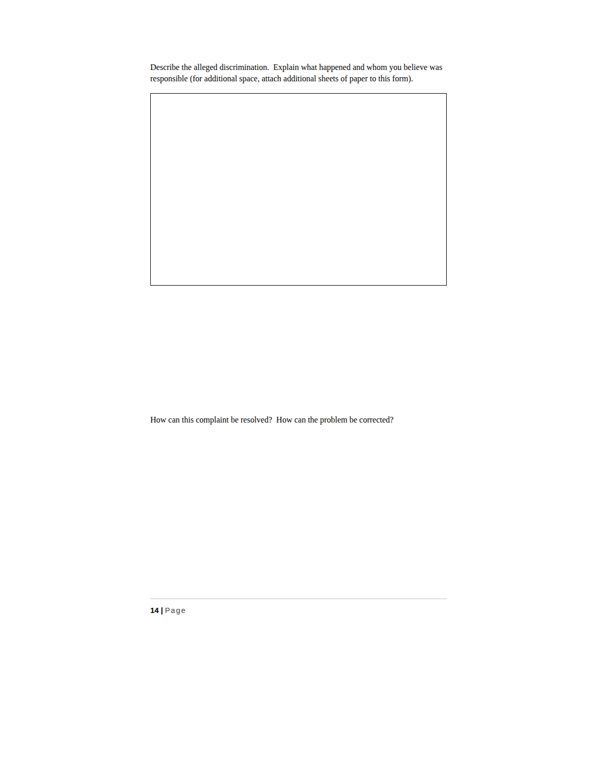Describe the alleged discrimination. Explain what happened and whom you believe was responsible (for additional space, attach additional sheets of paper to this form).
How can this complaint be resolved? How can the problem be corrected?
14 | Page